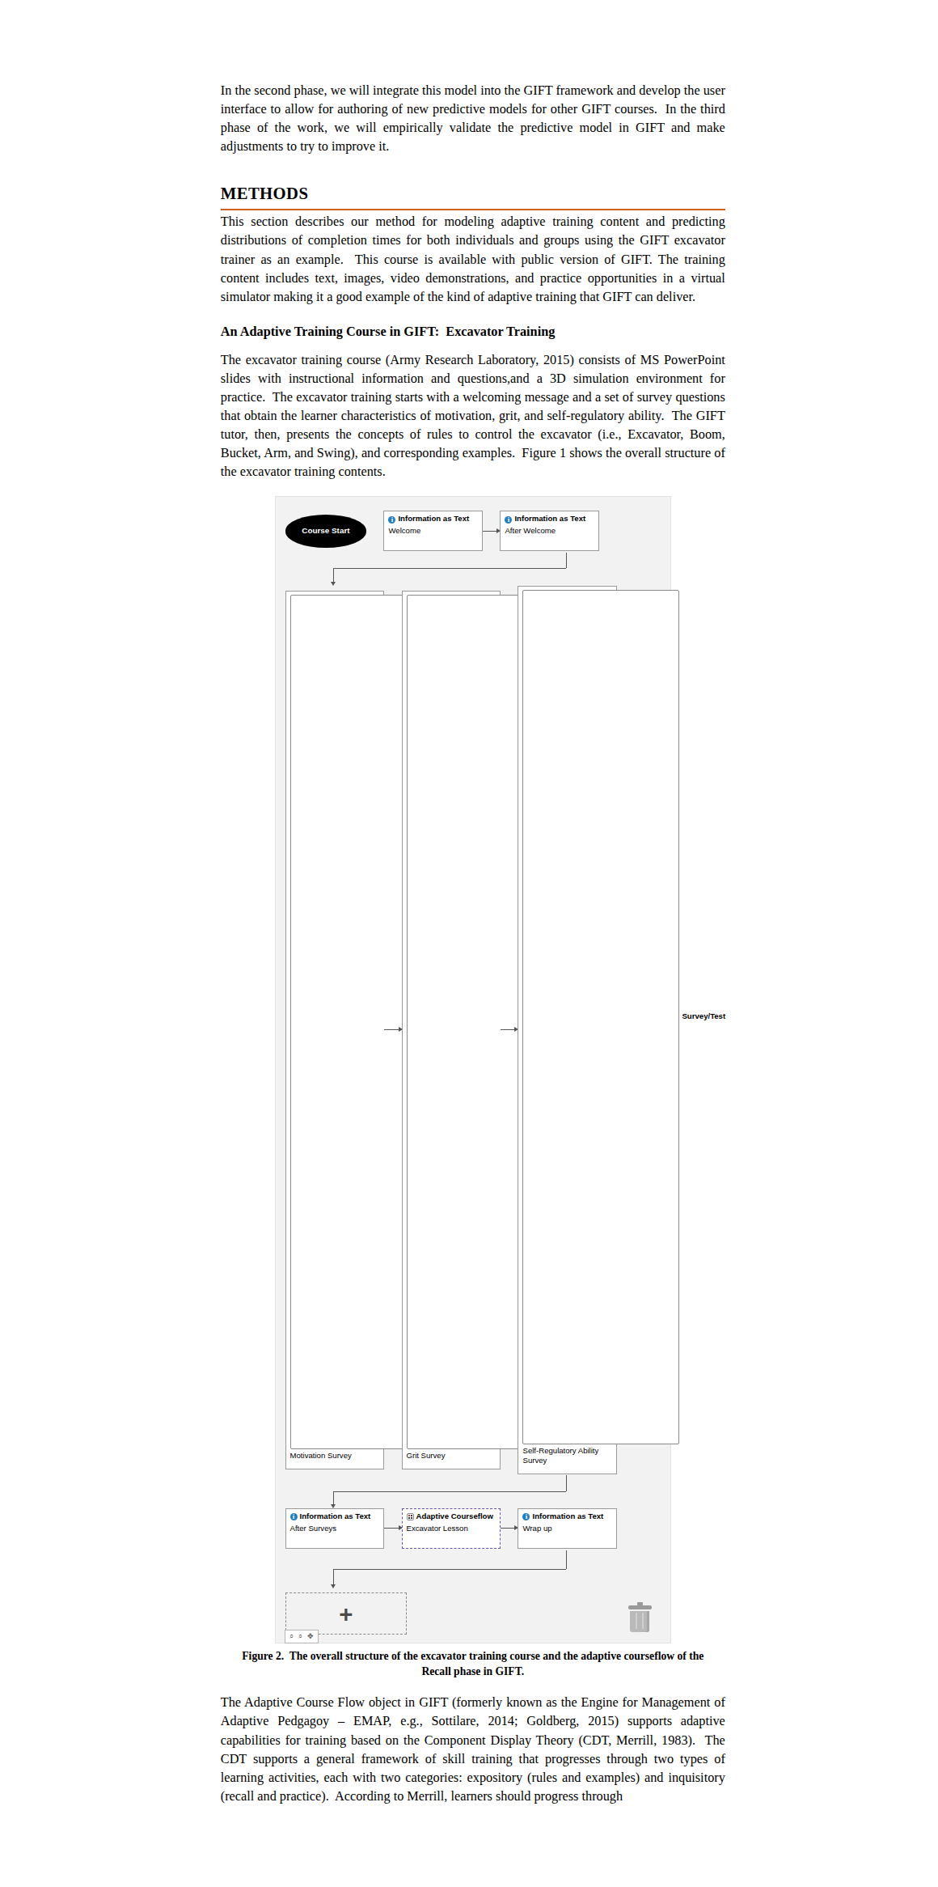In the second phase, we will integrate this model into the GIFT framework and develop the user interface to allow for authoring of new predictive models for other GIFT courses. In the third phase of the work, we will empirically validate the predictive model in GIFT and make adjustments to try to improve it.
Methods
This section describes our method for modeling adaptive training content and predicting distributions of completion times for both individuals and groups using the GIFT excavator trainer as an example. This course is available with public version of GIFT. The training content includes text, images, video demonstrations, and practice opportunities in a virtual simulator making it a good example of the kind of adaptive training that GIFT can deliver.
An Adaptive Training Course in GIFT: Excavator Training
The excavator training course (Army Research Laboratory, 2015) consists of MS PowerPoint slides with instructional information and questions,and a 3D simulation environment for practice. The excavator training starts with a welcoming message and a set of survey questions that obtain the learner characteristics of motivation, grit, and self-regulatory ability. The GIFT tutor, then, presents the concepts of rules to control the excavator (i.e., Excavator, Boom, Bucket, Arm, and Swing), and corresponding examples. Figure 1 shows the overall structure of the excavator training contents.
Course Start
i Information as Text
Welcome
i Information as Text
After Welcome
Survey/Test
Motivation Survey
Survey/Test
Grit Survey
Survey/Test
Self-Regulatory Ability Survey
i Information as Text
After Surveys
Adaptive Courseflow
Excavator Lesson
i Information as Text
Wrap up
+
⌕ ⌕ ✥
Figure 2. The overall structure of the excavator training course and the adaptive courseflow of the Recall phase in GIFT.
The Adaptive Course Flow object in GIFT (formerly known as the Engine for Management of Adaptive Pedgagoy – EMAP, e.g., Sottilare, 2014; Goldberg, 2015) supports adaptive capabilities for training based on the Component Display Theory (CDT, Merrill, 1983). The CDT supports a general framework of skill training that progresses through two types of learning activities, each with two categories: expository (rules and examples) and inquisitory (recall and practice). According to Merrill, learners should progress through